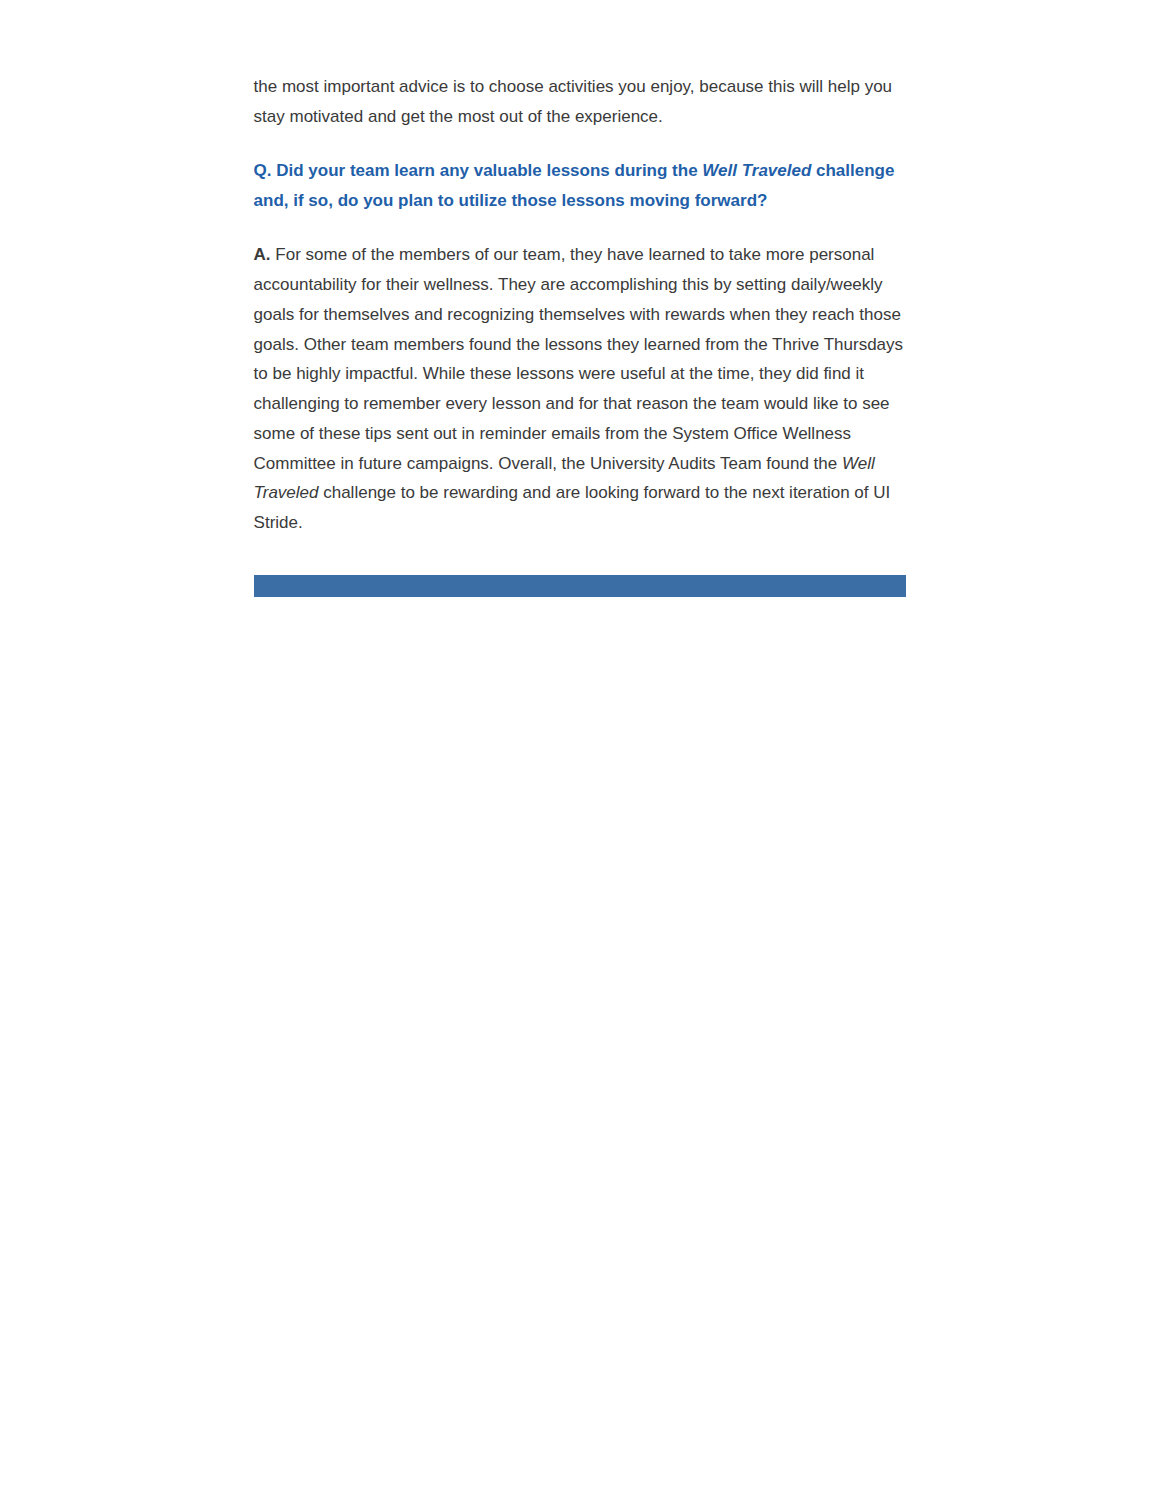the most important advice is to choose activities you enjoy, because this will help you stay motivated and get the most out of the experience.
Q. Did your team learn any valuable lessons during the Well Traveled challenge and, if so, do you plan to utilize those lessons moving forward?
A. For some of the members of our team, they have learned to take more personal accountability for their wellness. They are accomplishing this by setting daily/weekly goals for themselves and recognizing themselves with rewards when they reach those goals. Other team members found the lessons they learned from the Thrive Thursdays to be highly impactful. While these lessons were useful at the time, they did find it challenging to remember every lesson and for that reason the team would like to see some of these tips sent out in reminder emails from the System Office Wellness Committee in future campaigns. Overall, the University Audits Team found the Well Traveled challenge to be rewarding and are looking forward to the next iteration of UI Stride.